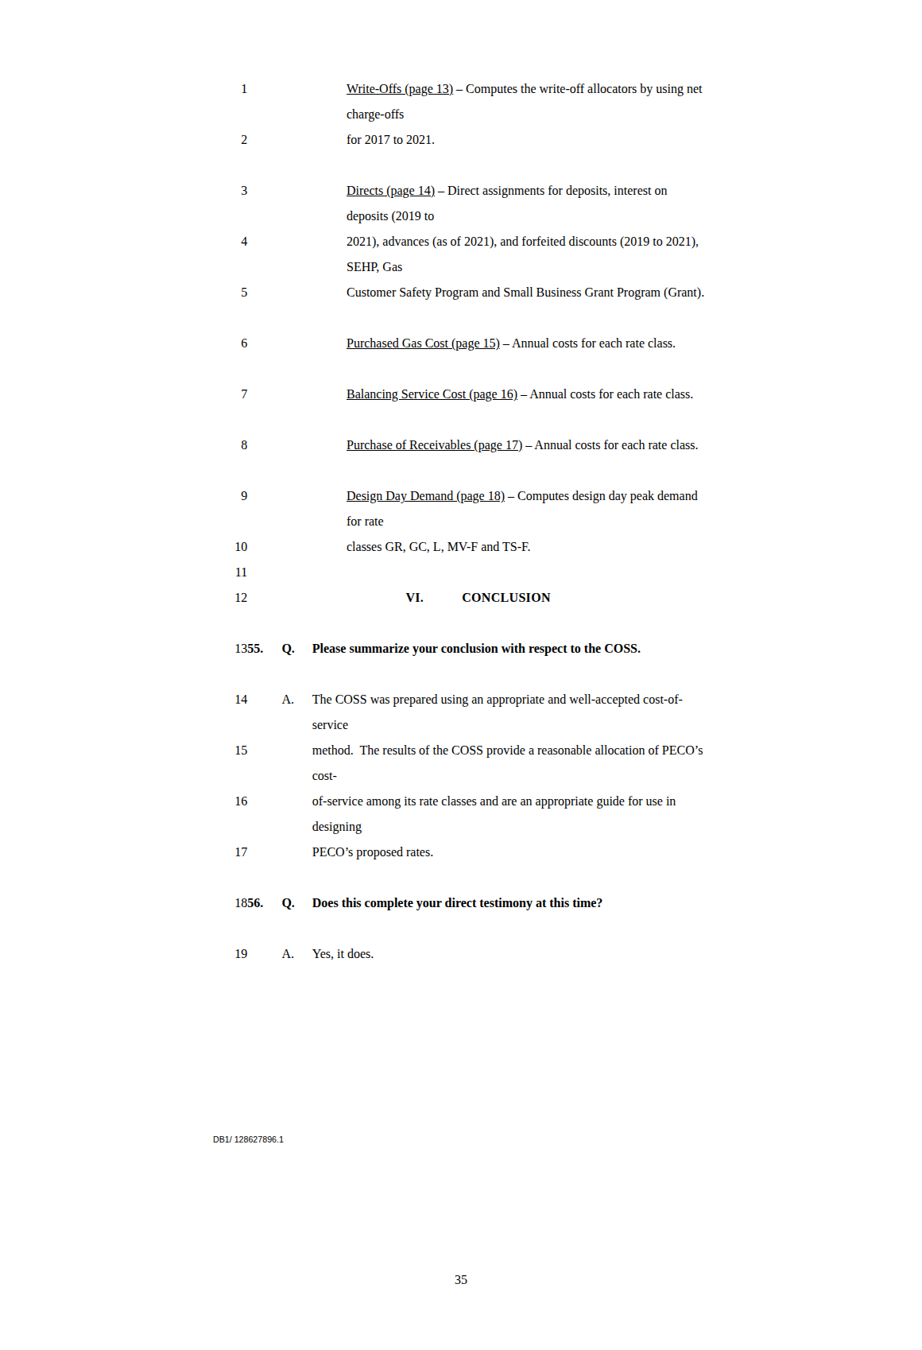| 1 | Write-Offs (page 13) – Computes the write-off allocators by using net charge-offs |
| 2 | for 2017 to 2021. |
| 3 | Directs (page 14) – Direct assignments for deposits, interest on deposits (2019 to |
| 4 | 2021), advances (as of 2021), and forfeited discounts (2019 to 2021), SEHP, Gas |
| 5 | Customer Safety Program and Small Business Grant Program (Grant). |
| 6 | Purchased Gas Cost (page 15) – Annual costs for each rate class. |
| 7 | Balancing Service Cost (page 16) – Annual costs for each rate class. |
| 8 | Purchase of Receivables (page 17) – Annual costs for each rate class. |
| 9 | Design Day Demand (page 18) – Computes design day peak demand for rate |
| 10 | classes GR, GC, L, MV-F and TS-F. |
| 11 | |
| 12 | VI. CONCLUSION |
| 13 | 55. | Q. | Please summarize your conclusion with respect to the COSS. |
| 14 | | A. | The COSS was prepared using an appropriate and well-accepted cost-of-service |
| 15 | | | method. The results of the COSS provide a reasonable allocation of PECO’s cost- |
| 16 | | | of-service among its rate classes and are an appropriate guide for use in designing |
| 17 | | | PECO’s proposed rates. |
| 18 | 56. | Q. | Does this complete your direct testimony at this time? |
| 19 | | A. | Yes, it does. |
DB1/ 128627896.1
35